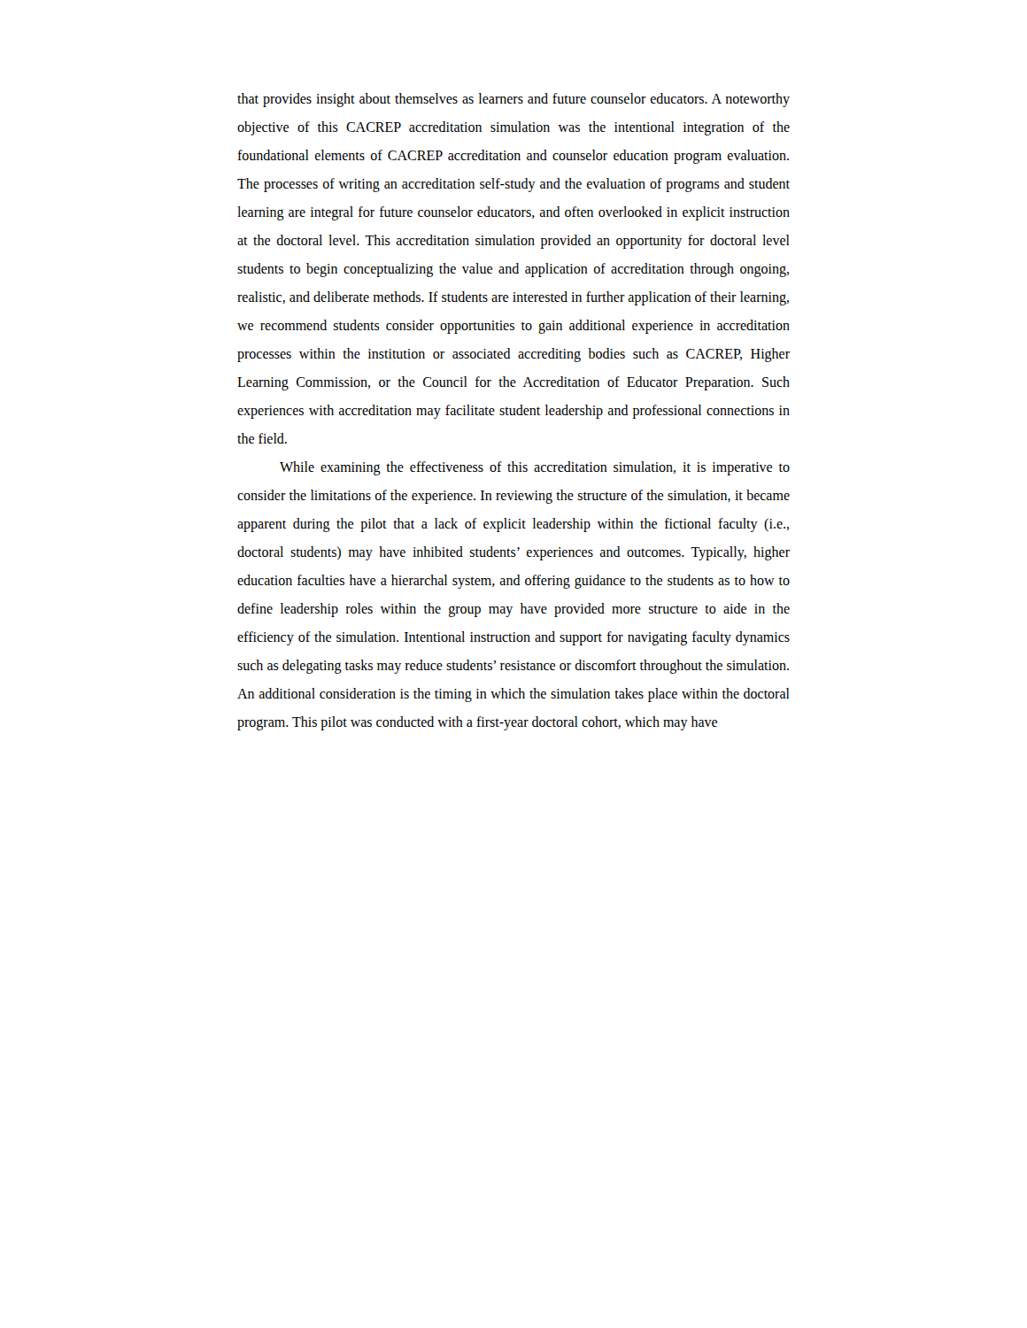that provides insight about themselves as learners and future counselor educators. A noteworthy objective of this CACREP accreditation simulation was the intentional integration of the foundational elements of CACREP accreditation and counselor education program evaluation. The processes of writing an accreditation self-study and the evaluation of programs and student learning are integral for future counselor educators, and often overlooked in explicit instruction at the doctoral level. This accreditation simulation provided an opportunity for doctoral level students to begin conceptualizing the value and application of accreditation through ongoing, realistic, and deliberate methods. If students are interested in further application of their learning, we recommend students consider opportunities to gain additional experience in accreditation processes within the institution or associated accrediting bodies such as CACREP, Higher Learning Commission, or the Council for the Accreditation of Educator Preparation. Such experiences with accreditation may facilitate student leadership and professional connections in the field.
While examining the effectiveness of this accreditation simulation, it is imperative to consider the limitations of the experience. In reviewing the structure of the simulation, it became apparent during the pilot that a lack of explicit leadership within the fictional faculty (i.e., doctoral students) may have inhibited students’ experiences and outcomes. Typically, higher education faculties have a hierarchal system, and offering guidance to the students as to how to define leadership roles within the group may have provided more structure to aide in the efficiency of the simulation. Intentional instruction and support for navigating faculty dynamics such as delegating tasks may reduce students’ resistance or discomfort throughout the simulation. An additional consideration is the timing in which the simulation takes place within the doctoral program. This pilot was conducted with a first-year doctoral cohort, which may have